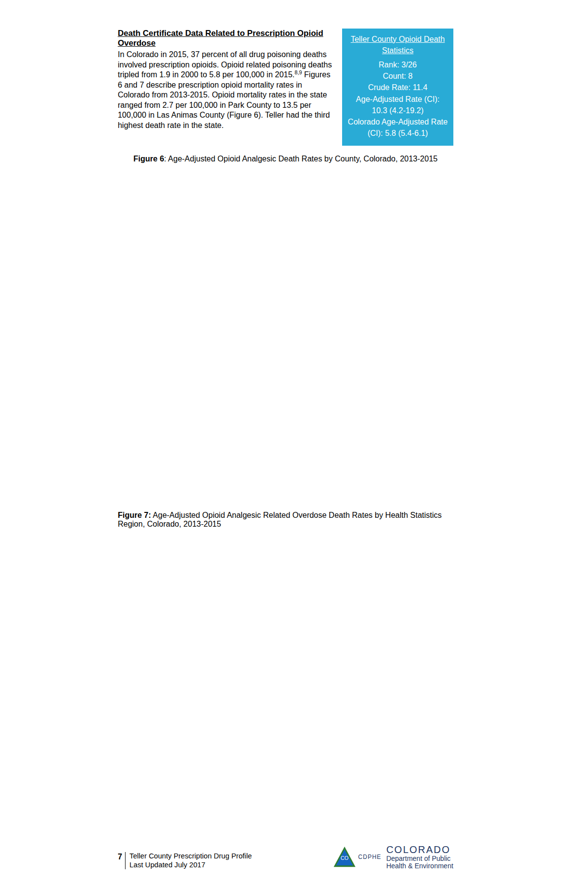Death Certificate Data Related to Prescription Opioid Overdose
In Colorado in 2015, 37 percent of all drug poisoning deaths involved prescription opioids. Opioid related poisoning deaths tripled from 1.9 in 2000 to 5.8 per 100,000 in 2015.8,9 Figures 6 and 7 describe prescription opioid mortality rates in Colorado from 2013-2015. Opioid mortality rates in the state ranged from 2.7 per 100,000 in Park County to 13.5 per 100,000 in Las Animas County (Figure 6). Teller had the third highest death rate in the state.
Teller County Opioid Death Statistics
Rank: 3/26
Count: 8
Crude Rate: 11.4
Age-Adjusted Rate (CI):
10.3 (4.2-19.2)
Colorado Age-Adjusted Rate (CI): 5.8 (5.4-6.1)
Figure 6: Age-Adjusted Opioid Analgesic Death Rates by County, Colorado, 2013-2015
Figure 7: Age-Adjusted Opioid Analgesic Related Overdose Death Rates by Health Statistics Region, Colorado, 2013-2015
7 Teller County Prescription Drug Profile
Last Updated July 2017
CO
CDPHE
COLORADO
Department of Public
Health & Environment